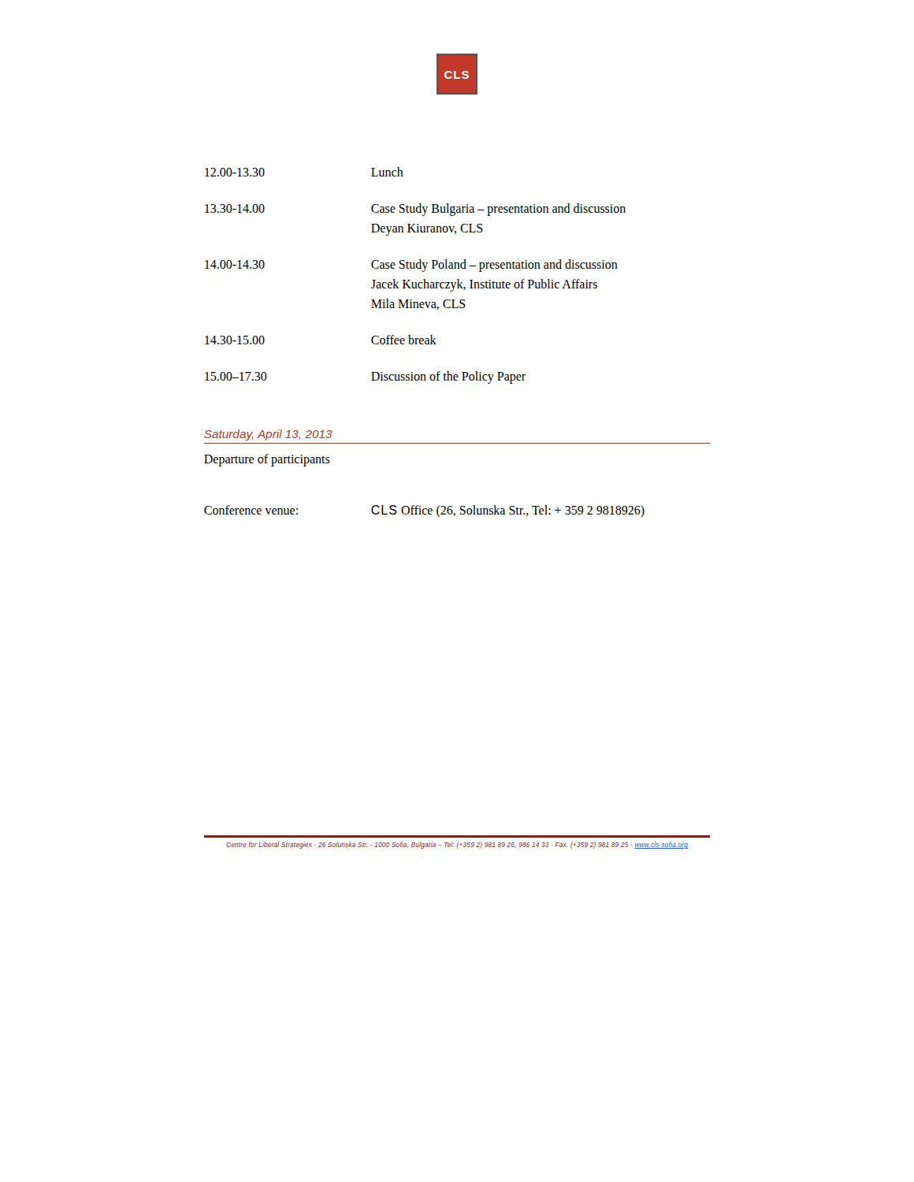| 12.00-13.30 | Lunch |
| 13.30-14.00 | Case Study Bulgaria – presentation and discussion Deyan Kiuranov, CLS |
| 14.00-14.30 | Case Study Poland – presentation and discussion Jacek Kucharczyk, Institute of Public Affairs Mila Mineva, CLS |
| 14.30-15.00 | Coffee break |
| 15.00–17.30 | Discussion of the Policy Paper |
Saturday, April 13, 2013
Departure of participants
Conference venue: CLS Office (26, Solunska Str., Tel: + 359 2 9818926)
Centre for Liberal Strategies - 26 Solunska Str. - 1000 Sofia, Bulgaria – Tel: (+359 2) 981 89 26, 986 14 33 - Fax. (+359 2) 981 89 25 - www.cls-sofia.org